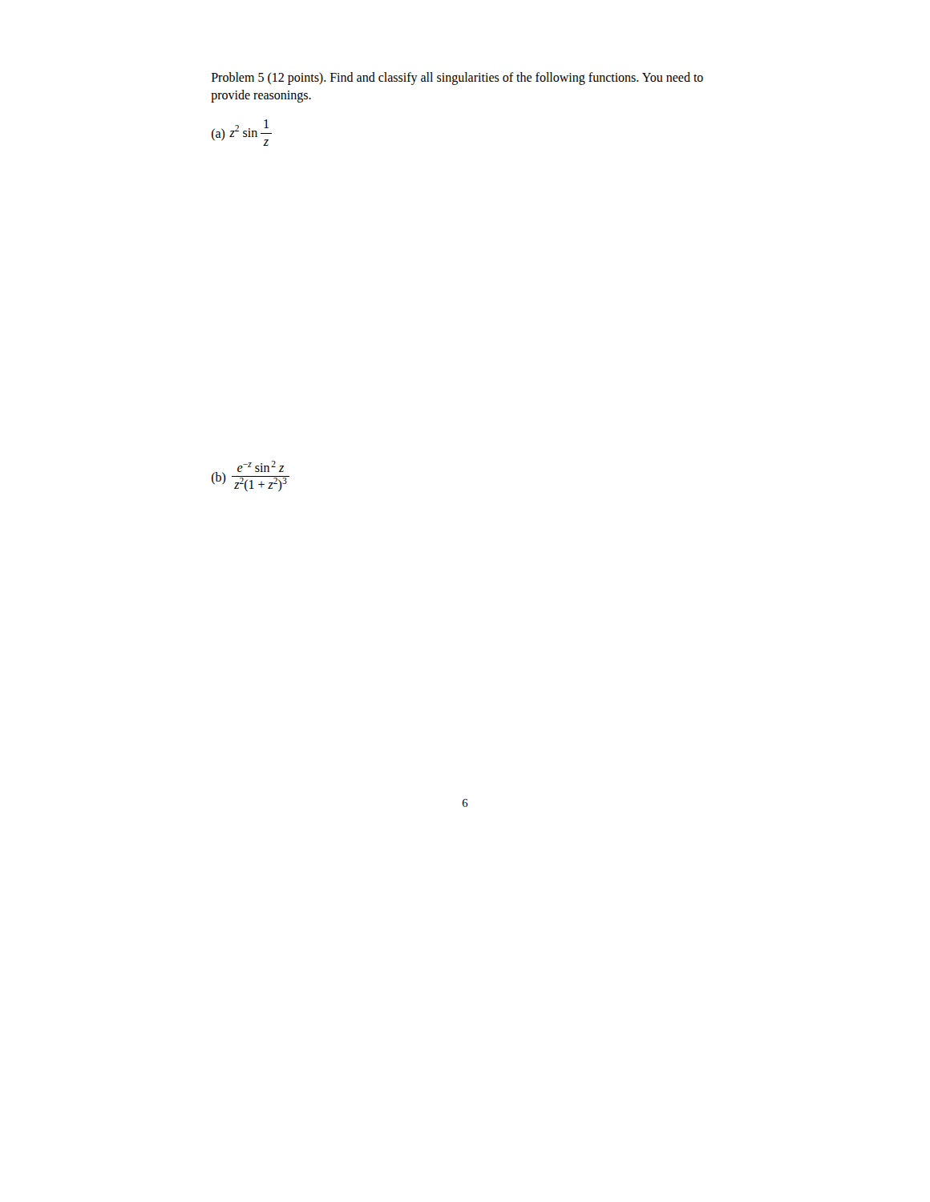Problem 5 (12 points). Find and classify all singularities of the following functions. You need to provide reasonings.
(a) z2 sin 1 z
(b) e−z sin2 z z2(1 + z2)3
6